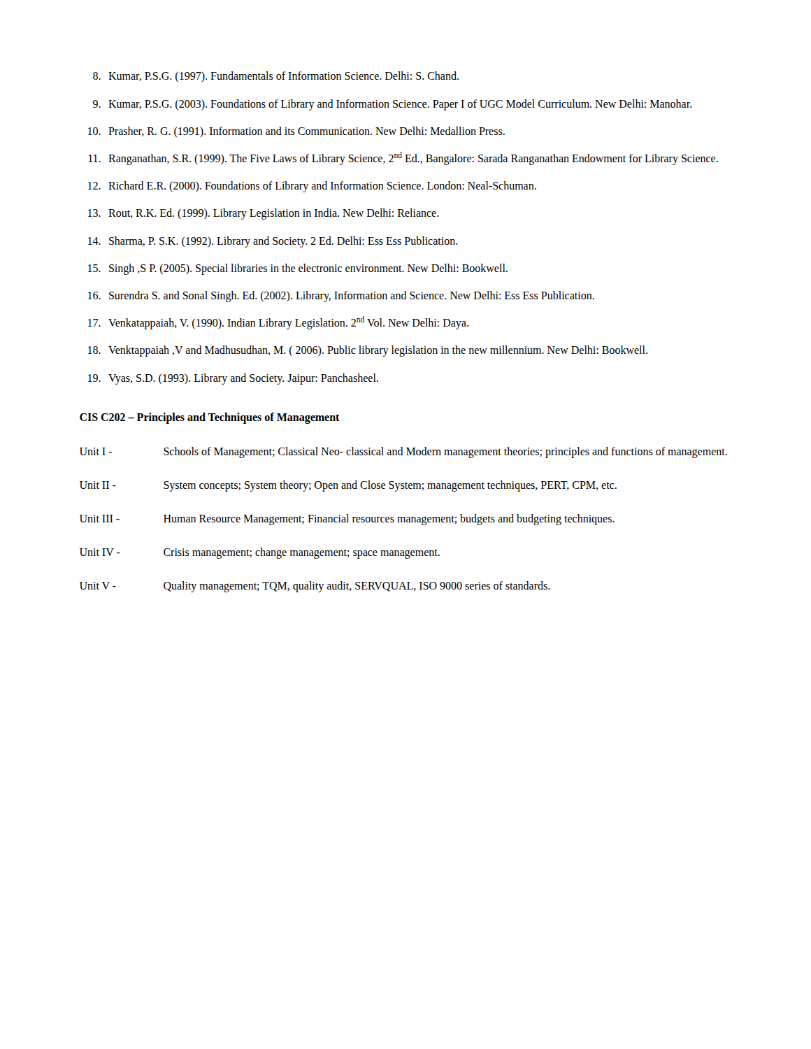Kumar, P.S.G. (1997). Fundamentals of Information Science. Delhi: S. Chand.
Kumar, P.S.G. (2003). Foundations of Library and Information Science. Paper I of UGC Model Curriculum. New Delhi: Manohar.
Prasher, R. G. (1991). Information and its Communication. New Delhi: Medallion Press.
Ranganathan, S.R. (1999). The Five Laws of Library Science, 2nd Ed., Bangalore: Sarada Ranganathan Endowment for Library Science.
Richard E.R. (2000). Foundations of Library and Information Science. London: Neal-Schuman.
Rout, R.K. Ed. (1999). Library Legislation in India. New Delhi: Reliance.
Sharma, P. S.K. (1992). Library and Society. 2 Ed. Delhi: Ess Ess Publication.
Singh ,S P. (2005). Special libraries in the electronic environment. New Delhi: Bookwell.
Surendra S. and Sonal Singh. Ed. (2002). Library, Information and Science. New Delhi: Ess Ess Publication.
Venkatappaiah, V. (1990). Indian Library Legislation. 2nd Vol. New Delhi: Daya.
Venktappaiah ,V and Madhusudhan, M. ( 2006). Public library legislation in the new millennium. New Delhi: Bookwell.
Vyas, S.D. (1993). Library and Society. Jaipur: Panchasheel.
CIS C202 – Principles and Techniques of Management
| Unit I - | Schools of Management; Classical Neo- classical and Modern management theories; principles and functions of management. |
| Unit II - | System concepts; System theory; Open and Close System; management techniques, PERT, CPM, etc. |
| Unit III - | Human Resource Management; Financial resources management; budgets and budgeting techniques. |
| Unit IV - | Crisis management; change management; space management. |
| Unit V - | Quality management; TQM, quality audit, SERVQUAL, ISO 9000 series of standards. |